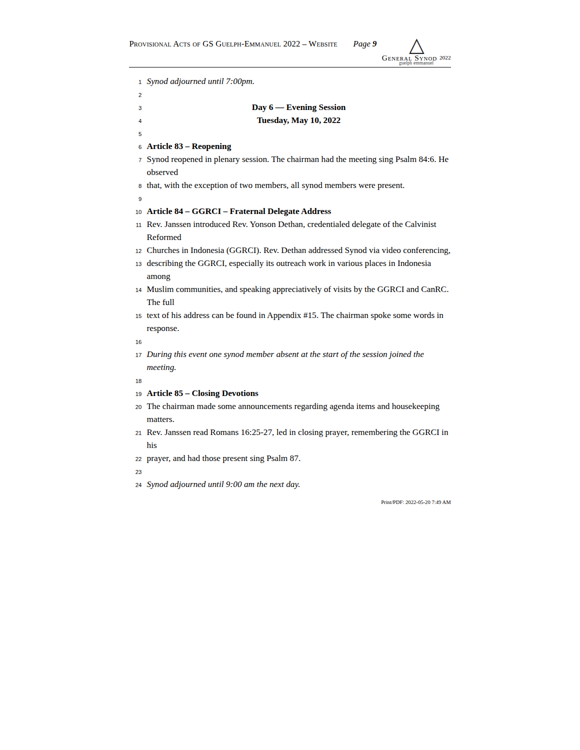Provisional Acts of GS Guelph-Emmanuel 2022 – Website
Page 9
△
General Synod 2022
guelph emmanuel
1
Synod adjourned until 7:00pm.
2
3
Day 6 — Evening Session
4
Tuesday, May 10, 2022
5
6
Article 83 – Reopening
7
Synod reopened in plenary session. The chairman had the meeting sing Psalm 84:6. He observed
8
that, with the exception of two members, all synod members were present.
9
10
Article 84 – GGRCI – Fraternal Delegate Address
11
Rev. Janssen introduced Rev. Yonson Dethan, credentialed delegate of the Calvinist Reformed
12
Churches in Indonesia (GGRCI). Rev. Dethan addressed Synod via video conferencing,
13
describing the GGRCI, especially its outreach work in various places in Indonesia among
14
Muslim communities, and speaking appreciatively of visits by the GGRCI and CanRC. The full
15
text of his address can be found in Appendix #15. The chairman spoke some words in response.
16
17
During this event one synod member absent at the start of the session joined the meeting.
18
19
Article 85 – Closing Devotions
20
The chairman made some announcements regarding agenda items and housekeeping matters.
21
Rev. Janssen read Romans 16:25-27, led in closing prayer, remembering the GGRCI in his
22
prayer, and had those present sing Psalm 87.
23
24
Synod adjourned until 9:00 am the next day.
Print/PDF: 2022-05-20 7:49 AM